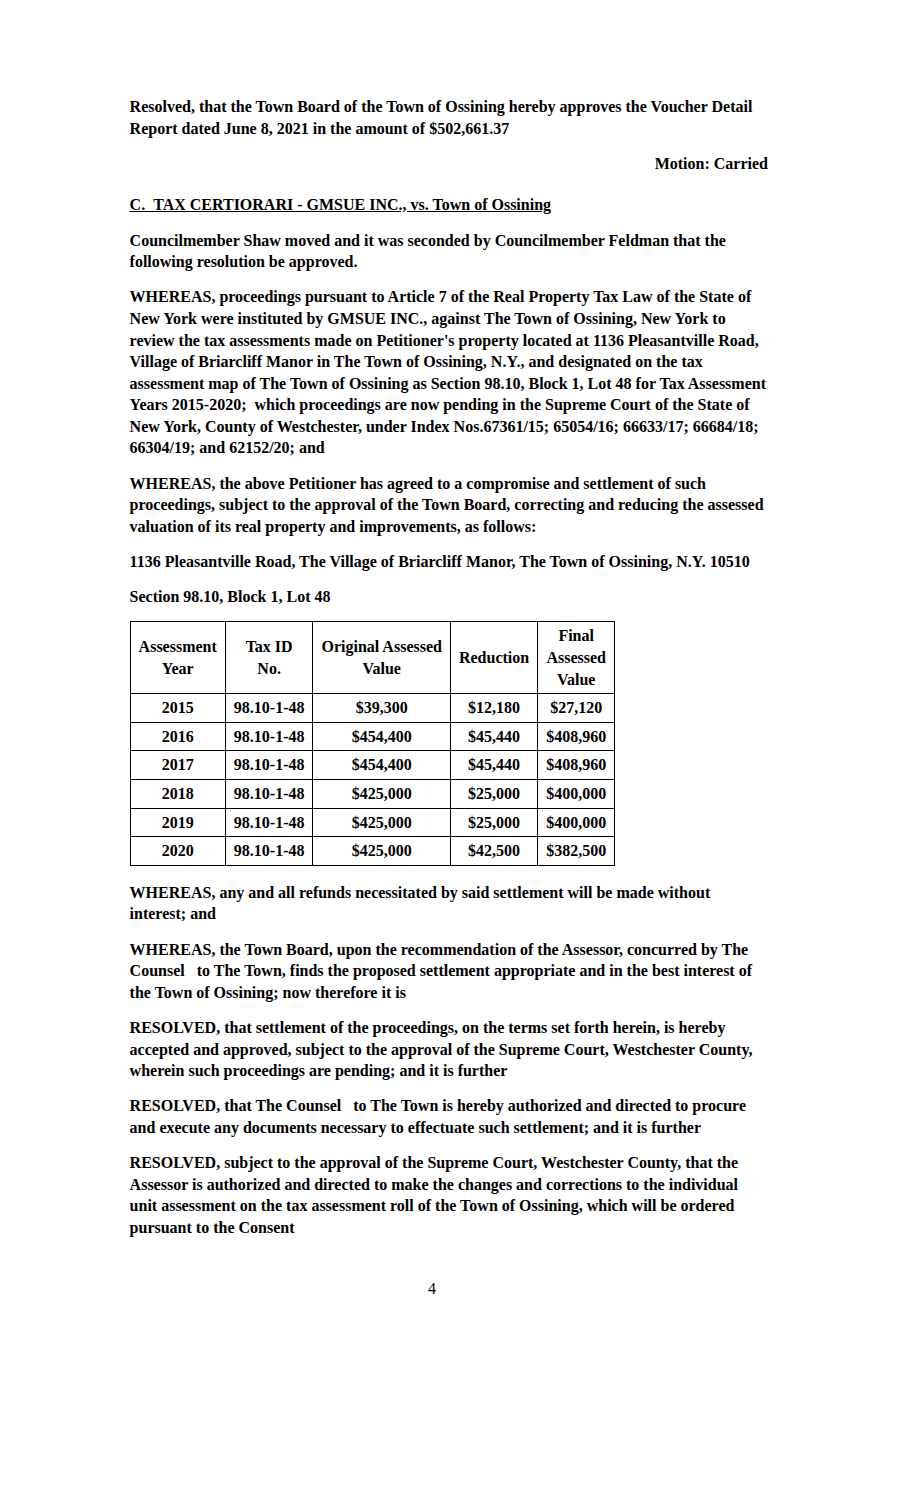Resolved, that the Town Board of the Town of Ossining hereby approves the Voucher Detail Report dated June 8, 2021 in the amount of $502,661.37
Motion: Carried
C. TAX CERTIORARI - GMSUE INC., vs. Town of Ossining
Councilmember Shaw moved and it was seconded by Councilmember Feldman that the following resolution be approved.
WHEREAS, proceedings pursuant to Article 7 of the Real Property Tax Law of the State of New York were instituted by GMSUE INC., against The Town of Ossining, New York to review the tax assessments made on Petitioner's property located at 1136 Pleasantville Road, Village of Briarcliff Manor in The Town of Ossining, N.Y., and designated on the tax assessment map of The Town of Ossining as Section 98.10, Block 1, Lot 48 for Tax Assessment Years 2015-2020; which proceedings are now pending in the Supreme Court of the State of New York, County of Westchester, under Index Nos.67361/15; 65054/16; 66633/17; 66684/18; 66304/19; and 62152/20; and
WHEREAS, the above Petitioner has agreed to a compromise and settlement of such proceedings, subject to the approval of the Town Board, correcting and reducing the assessed valuation of its real property and improvements, as follows:
1136 Pleasantville Road, The Village of Briarcliff Manor, The Town of Ossining, N.Y. 10510
Section 98.10, Block 1, Lot 48
| Assessment Year | Tax ID No. | Original Assessed Value | Reduction | Final Assessed Value |
| --- | --- | --- | --- | --- |
| 2015 | 98.10-1-48 | $39,300 | $12,180 | $27,120 |
| 2016 | 98.10-1-48 | $454,400 | $45,440 | $408,960 |
| 2017 | 98.10-1-48 | $454,400 | $45,440 | $408,960 |
| 2018 | 98.10-1-48 | $425,000 | $25,000 | $400,000 |
| 2019 | 98.10-1-48 | $425,000 | $25,000 | $400,000 |
| 2020 | 98.10-1-48 | $425,000 | $42,500 | $382,500 |
WHEREAS, any and all refunds necessitated by said settlement will be made without interest; and
WHEREAS, the Town Board, upon the recommendation of the Assessor, concurred by The Counsel to The Town, finds the proposed settlement appropriate and in the best interest of the Town of Ossining; now therefore it is
RESOLVED, that settlement of the proceedings, on the terms set forth herein, is hereby accepted and approved, subject to the approval of the Supreme Court, Westchester County, wherein such proceedings are pending; and it is further
RESOLVED, that The Counsel to The Town is hereby authorized and directed to procure and execute any documents necessary to effectuate such settlement; and it is further
RESOLVED, subject to the approval of the Supreme Court, Westchester County, that the Assessor is authorized and directed to make the changes and corrections to the individual unit assessment on the tax assessment roll of the Town of Ossining, which will be ordered pursuant to the Consent
4